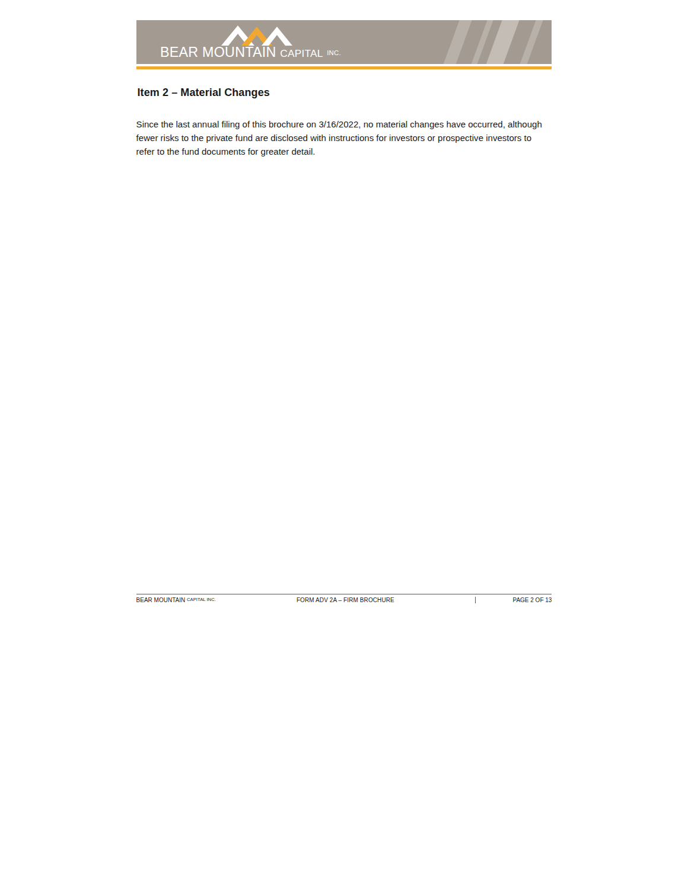BEAR MOUNTAIN CAPITAL INC.
Item 2 – Material Changes
Since the last annual filing of this brochure on 3/16/2022, no material changes have occurred, although fewer risks to the private fund are disclosed with instructions for investors or prospective investors to refer to the fund documents for greater detail.
BEAR MOUNTAIN CAPITAL INC.
FORM ADV 2A – FIRM BROCHURE
PAGE 2 OF 13